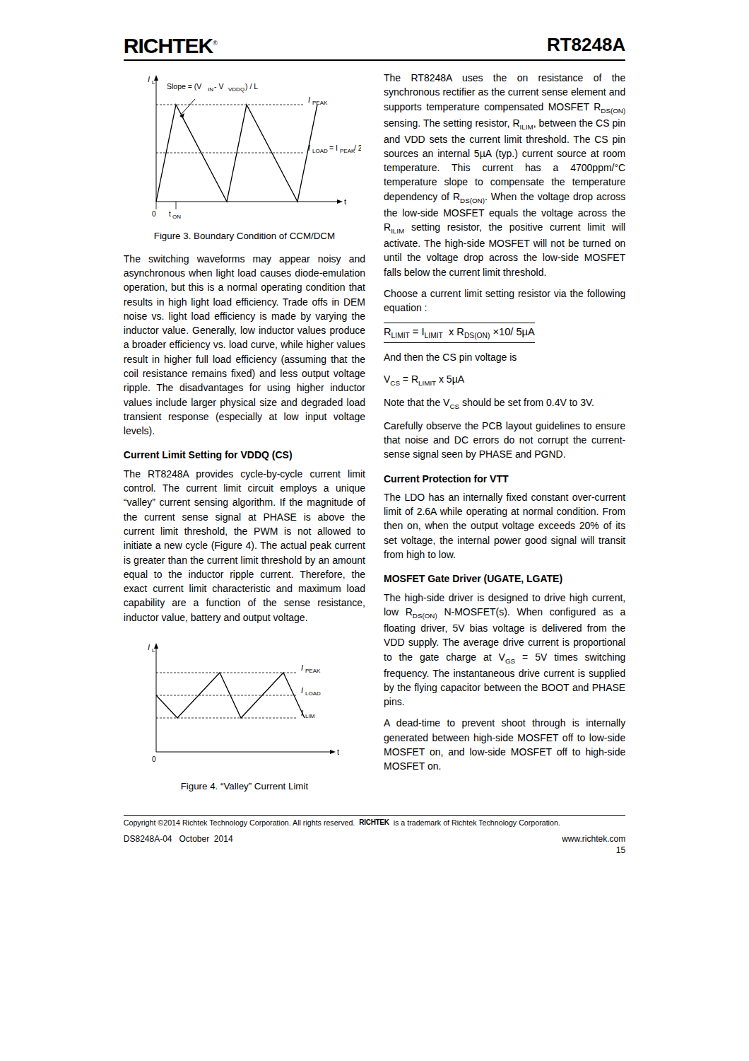RICHTEK®
RT8248A
I L t Slope = (V IN - V VDDQ ) / L I PEAK I LOAD = I PEAK / 2 0 t ON
Figure 3. Boundary Condition of CCM/DCM
The switching waveforms may appear noisy and asynchronous when light load causes diode-emulation operation, but this is a normal operating condition that results in high light load efficiency. Trade offs in DEM noise vs. light load efficiency is made by varying the inductor value. Generally, low inductor values produce a broader efficiency vs. load curve, while higher values result in higher full load efficiency (assuming that the coil resistance remains fixed) and less output voltage ripple. The disadvantages for using higher inductor values include larger physical size and degraded load transient response (especially at low input voltage levels).
Current Limit Setting for VDDQ (CS)
The RT8248A provides cycle-by-cycle current limit control. The current limit circuit employs a unique “valley” current sensing algorithm. If the magnitude of the current sense signal at PHASE is above the current limit threshold, the PWM is not allowed to initiate a new cycle (Figure 4). The actual peak current is greater than the current limit threshold by an amount equal to the inductor ripple current. Therefore, the exact current limit characteristic and maximum load capability are a function of the sense resistance, inductor value, battery and output voltage.
I L t 0 I PEAK I LOAD I LIM
Figure 4. “Valley” Current Limit
The RT8248A uses the on resistance of the synchronous rectifier as the current sense element and supports temperature compensated MOSFET RDS(ON) sensing. The setting resistor, RILIM, between the CS pin and VDD sets the current limit threshold. The CS pin sources an internal 5µA (typ.) current source at room temperature. This current has a 4700ppm/°C temperature slope to compensate the temperature dependency of RDS(ON). When the voltage drop across the low-side MOSFET equals the voltage across the RILIM setting resistor, the positive current limit will activate. The high-side MOSFET will not be turned on until the voltage drop across the low-side MOSFET falls below the current limit threshold.
Choose a current limit setting resistor via the following equation :
RLIMIT = ILIMIT x RDS(ON) ×10/ 5µA
And then the CS pin voltage is
VCS = RLIMIT x 5µA
Note that the VCS should be set from 0.4V to 3V.
Carefully observe the PCB layout guidelines to ensure that noise and DC errors do not corrupt the current-sense signal seen by PHASE and PGND.
Current Protection for VTT
The LDO has an internally fixed constant over-current limit of 2.6A while operating at normal condition. From then on, when the output voltage exceeds 20% of its set voltage, the internal power good signal will transit from high to low.
MOSFET Gate Driver (UGATE, LGATE)
The high-side driver is designed to drive high current, low RDS(ON) N-MOSFET(s). When configured as a floating driver, 5V bias voltage is delivered from the VDD supply. The average drive current is proportional to the gate charge at VGS = 5V times switching frequency. The instantaneous drive current is supplied by the flying capacitor between the BOOT and PHASE pins.
A dead-time to prevent shoot through is internally generated between high-side MOSFET off to low-side MOSFET on, and low-side MOSFET off to high-side MOSFET on.
Copyright ©2014 Richtek Technology Corporation. All rights reserved. RICHTEK is a trademark of Richtek Technology Corporation.
DS8248A-04 October 2014 www.richtek.com
15